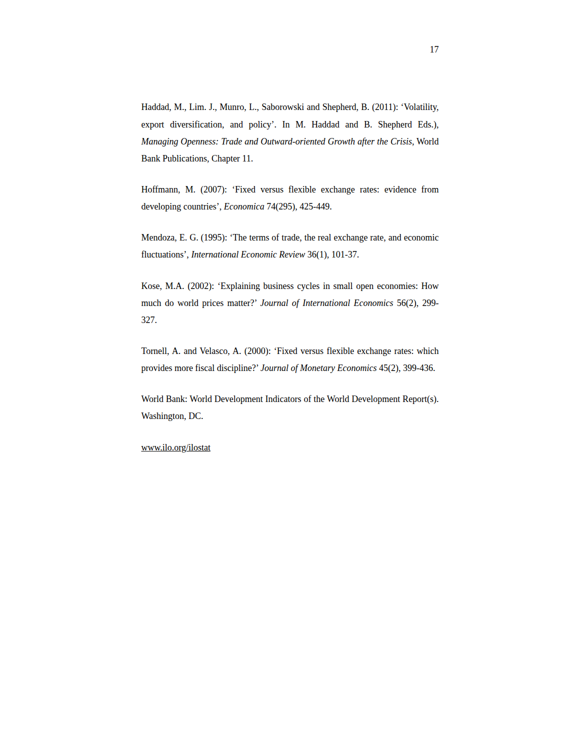17
Haddad, M., Lim. J., Munro, L., Saborowski and Shepherd, B. (2011): ‘Volatility, export diversification, and policy’. In M. Haddad and B. Shepherd Eds.), Managing Openness: Trade and Outward-oriented Growth after the Crisis, World Bank Publications, Chapter 11.
Hoffmann, M. (2007): ‘Fixed versus flexible exchange rates: evidence from developing countries’, Economica 74(295), 425-449.
Mendoza, E. G. (1995): ‘The terms of trade, the real exchange rate, and economic fluctuations’, International Economic Review 36(1), 101-37.
Kose, M.A. (2002): ‘Explaining business cycles in small open economies: How much do world prices matter?’ Journal of International Economics 56(2), 299-327.
Tornell, A. and Velasco, A. (2000): ‘Fixed versus flexible exchange rates: which provides more fiscal discipline?’ Journal of Monetary Economics 45(2), 399-436.
World Bank: World Development Indicators of the World Development Report(s). Washington, DC.
www.ilo.org/ilostat